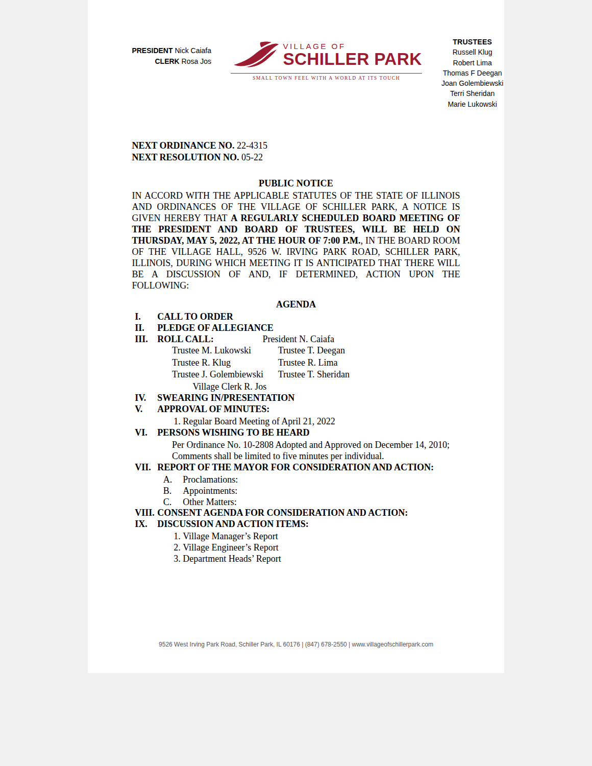PRESIDENT Nick Caiafa
CLERK Rosa Jos
VILLAGE OF
SCHILLER PARK
SMALL TOWN FEEL WITH A WORLD AT ITS TOUCH
TRUSTEES
Russell Klug
Robert Lima
Thomas F Deegan
Joan Golembiewski
Terri Sheridan
Marie Lukowski
NEXT ORDINANCE NO. 22-4315
NEXT RESOLUTION NO. 05-22
PUBLIC NOTICE
IN ACCORD WITH THE APPLICABLE STATUTES OF THE STATE OF ILLINOIS AND ORDINANCES OF THE VILLAGE OF SCHILLER PARK, A NOTICE IS GIVEN HEREBY THAT A REGULARLY SCHEDULED BOARD MEETING OF THE PRESIDENT AND BOARD OF TRUSTEES, WILL BE HELD ON THURSDAY, MAY 5, 2022, AT THE HOUR OF 7:00 P.M., IN THE BOARD ROOM OF THE VILLAGE HALL, 9526 W. IRVING PARK ROAD, SCHILLER PARK, ILLINOIS, DURING WHICH MEETING IT IS ANTICIPATED THAT THERE WILL BE A DISCUSSION OF AND, IF DETERMINED, ACTION UPON THE FOLLOWING:
AGENDA
I. CALL TO ORDER
II. PLEDGE OF ALLEGIANCE
III. ROLL CALL: President N. Caiafa
| Trustee M. Lukowski | Trustee T. Deegan |
| Trustee R. Klug | Trustee R. Lima |
| Trustee J. Golembiewski | Trustee T. Sheridan |
Village Clerk R. Jos
IV. SWEARING IN/PRESENTATION
V. APPROVAL OF MINUTES:
Regular Board Meeting of April 21, 2022
VI. PERSONS WISHING TO BE HEARD
Per Ordinance No. 10-2808 Adopted and Approved on December 14, 2010;
Comments shall be limited to five minutes per individual.
VII. REPORT OF THE MAYOR FOR CONSIDERATION AND ACTION:
A. Proclamations:
B. Appointments:
C. Other Matters:
VIII. CONSENT AGENDA FOR CONSIDERATION AND ACTION:
IX. DISCUSSION AND ACTION ITEMS:
Village Manager’s Report
Village Engineer’s Report
Department Heads’ Report
9526 West Irving Park Road, Schiller Park, IL 60176 | (847) 678-2550 | www.villageofschillerpark.com